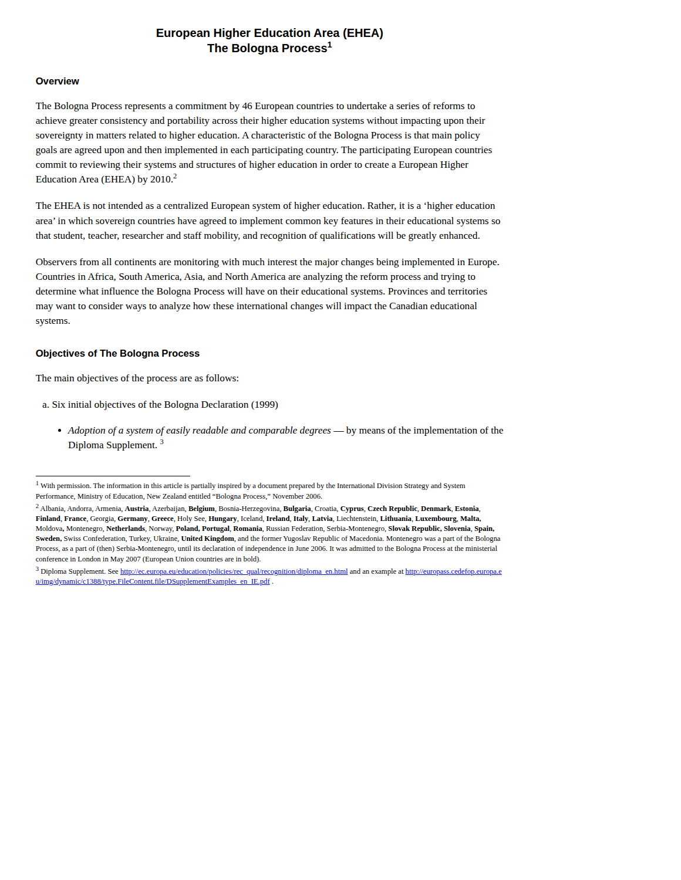European Higher Education Area (EHEA)The Bologna Process1
Overview
The Bologna Process represents a commitment by 46 European countries to undertake a series of reforms to achieve greater consistency and portability across their higher education systems without impacting upon their sovereignty in matters related to higher education. A characteristic of the Bologna Process is that main policy goals are agreed upon and then implemented in each participating country. The participating European countries commit to reviewing their systems and structures of higher education in order to create a European Higher Education Area (EHEA) by 2010.2
The EHEA is not intended as a centralized European system of higher education. Rather, it is a ‘higher education area’ in which sovereign countries have agreed to implement common key features in their educational systems so that student, teacher, researcher and staff mobility, and recognition of qualifications will be greatly enhanced.
Observers from all continents are monitoring with much interest the major changes being implemented in Europe. Countries in Africa, South America, Asia, and North America are analyzing the reform process and trying to determine what influence the Bologna Process will have on their educational systems. Provinces and territories may want to consider ways to analyze how these international changes will impact the Canadian educational systems.
Objectives of The Bologna Process
The main objectives of the process are as follows:
Six initial objectives of the Bologna Declaration (1999)
Adoption of a system of easily readable and comparable degrees — by means of the implementation of the Diploma Supplement. 3
1 With permission. The information in this article is partially inspired by a document prepared by the International Division Strategy and System Performance, Ministry of Education, New Zealand entitled “Bologna Process,” November 2006.
2 Albania, Andorra, Armenia, Austria, Azerbaijan, Belgium, Bosnia-Herzegovina, Bulgaria, Croatia, Cyprus, Czech Republic, Denmark, Estonia, Finland, France, Georgia, Germany, Greece, Holy See, Hungary, Iceland, Ireland, Italy, Latvia, Liechtenstein, Lithuania, Luxembourg, Malta, Moldova, Montenegro, Netherlands, Norway, Poland, Portugal, Romania, Russian Federation, Serbia-Montenegro, Slovak Republic, Slovenia, Spain, Sweden, Swiss Confederation, Turkey, Ukraine, United Kingdom, and the former Yugoslav Republic of Macedonia. Montenegro was a part of the Bologna Process, as a part of (then) Serbia-Montenegro, until its declaration of independence in June 2006. It was admitted to the Bologna Process at the ministerial conference in London in May 2007 (European Union countries are in bold).
3 Diploma Supplement. See http://ec.europa.eu/education/policies/rec_qual/recognition/diploma_en.html and an example at http://europass.cedefop.europa.eu/img/dynamic/c1388/type.FileContent.file/DSupplementExamples_en_IE.pdf .